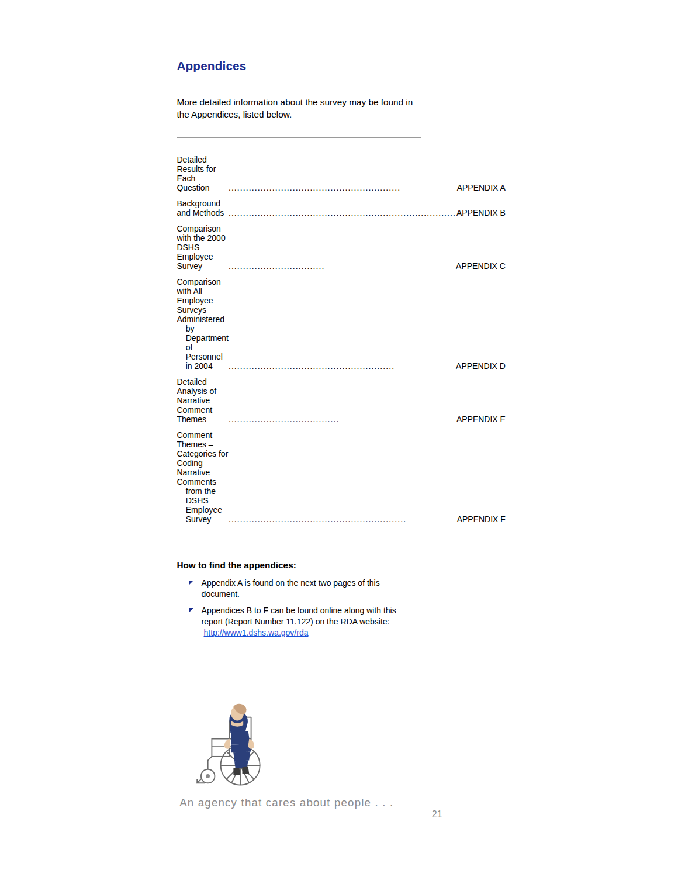Appendices
More detailed information about the survey may be found in the Appendices, listed below.
| Detailed Results for Each Question | ........................................................... | APPENDIX A |
| Background and Methods | .............................................................................. | APPENDIX B |
| Comparison with the 2000 DSHS Employee Survey | ................................. | APPENDIX C |
| Comparison with All Employee Surveys Administered by Department of Personnel in 2004 | ......................................................... | APPENDIX D |
| Detailed Analysis of Narrative Comment Themes | ...................................... | APPENDIX E |
| Comment Themes – Categories for Coding Narrative Comments from the DSHS Employee Survey | ............................................................. | APPENDIX F |
How to find the appendices:
Appendix A is found on the next two pages of this document.
Appendices B to F can be found online along with this report (Report Number 11.122) on the RDA website: http://www1.dshs.wa.gov/rda
An agency that cares about people . . .
21